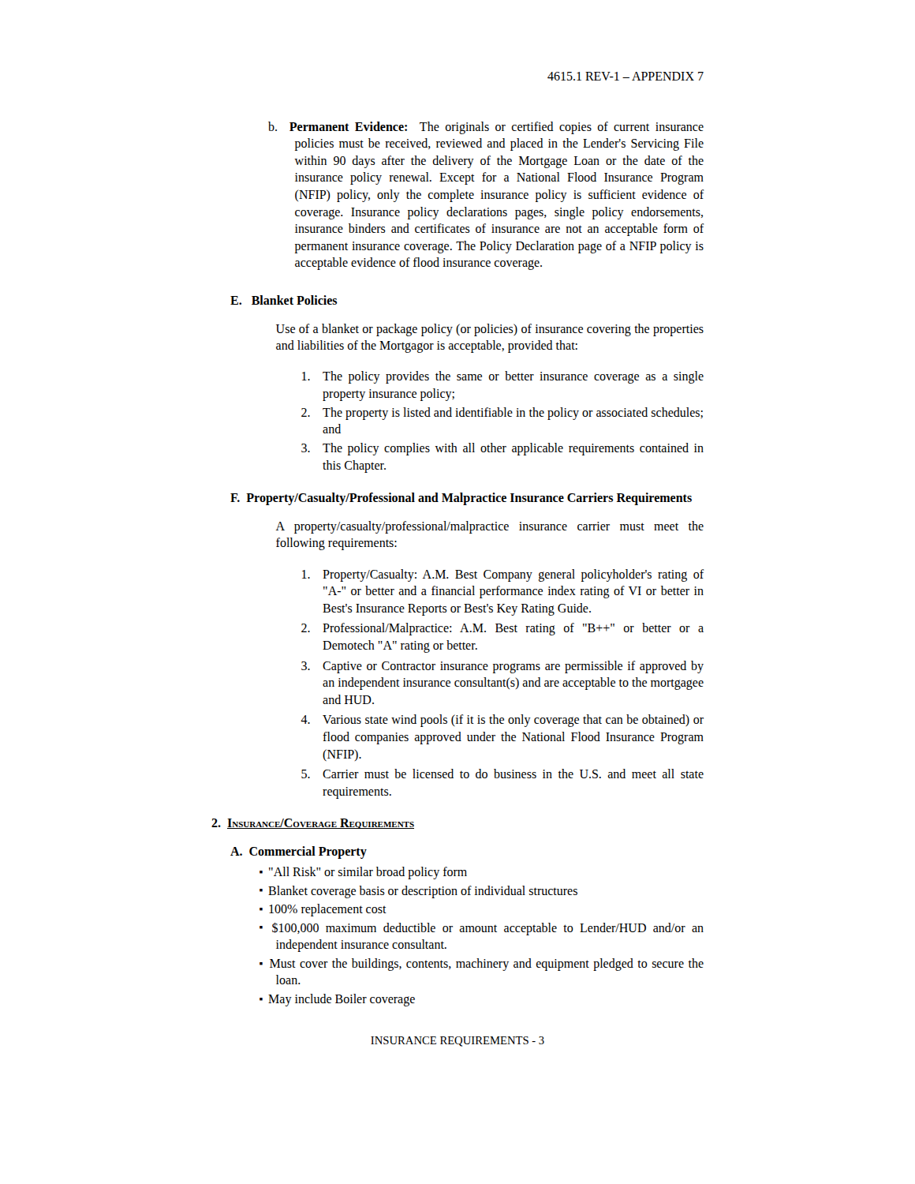4615.1 REV-1 – APPENDIX 7
b. Permanent Evidence: The originals or certified copies of current insurance policies must be received, reviewed and placed in the Lender's Servicing File within 90 days after the delivery of the Mortgage Loan or the date of the insurance policy renewal. Except for a National Flood Insurance Program (NFIP) policy, only the complete insurance policy is sufficient evidence of coverage. Insurance policy declarations pages, single policy endorsements, insurance binders and certificates of insurance are not an acceptable form of permanent insurance coverage. The Policy Declaration page of a NFIP policy is acceptable evidence of flood insurance coverage.
E. Blanket Policies
Use of a blanket or package policy (or policies) of insurance covering the properties and liabilities of the Mortgagor is acceptable, provided that:
The policy provides the same or better insurance coverage as a single property insurance policy;
The property is listed and identifiable in the policy or associated schedules; and
The policy complies with all other applicable requirements contained in this Chapter.
F. Property/Casualty/Professional and Malpractice Insurance Carriers Requirements
A property/casualty/professional/malpractice insurance carrier must meet the following requirements:
Property/Casualty: A.M. Best Company general policyholder's rating of "A-" or better and a financial performance index rating of VI or better in Best's Insurance Reports or Best's Key Rating Guide.
Professional/Malpractice: A.M. Best rating of "B++" or better or a Demotech "A" rating or better.
Captive or Contractor insurance programs are permissible if approved by an independent insurance consultant(s) and are acceptable to the mortgagee and HUD.
Various state wind pools (if it is the only coverage that can be obtained) or flood companies approved under the National Flood Insurance Program (NFIP).
Carrier must be licensed to do business in the U.S. and meet all state requirements.
2. Insurance/Coverage Requirements
A. Commercial Property
"All Risk" or similar broad policy form
Blanket coverage basis or description of individual structures
100% replacement cost
$100,000 maximum deductible or amount acceptable to Lender/HUD and/or an independent insurance consultant.
Must cover the buildings, contents, machinery and equipment pledged to secure the loan.
May include Boiler coverage
INSURANCE REQUIREMENTS - 3